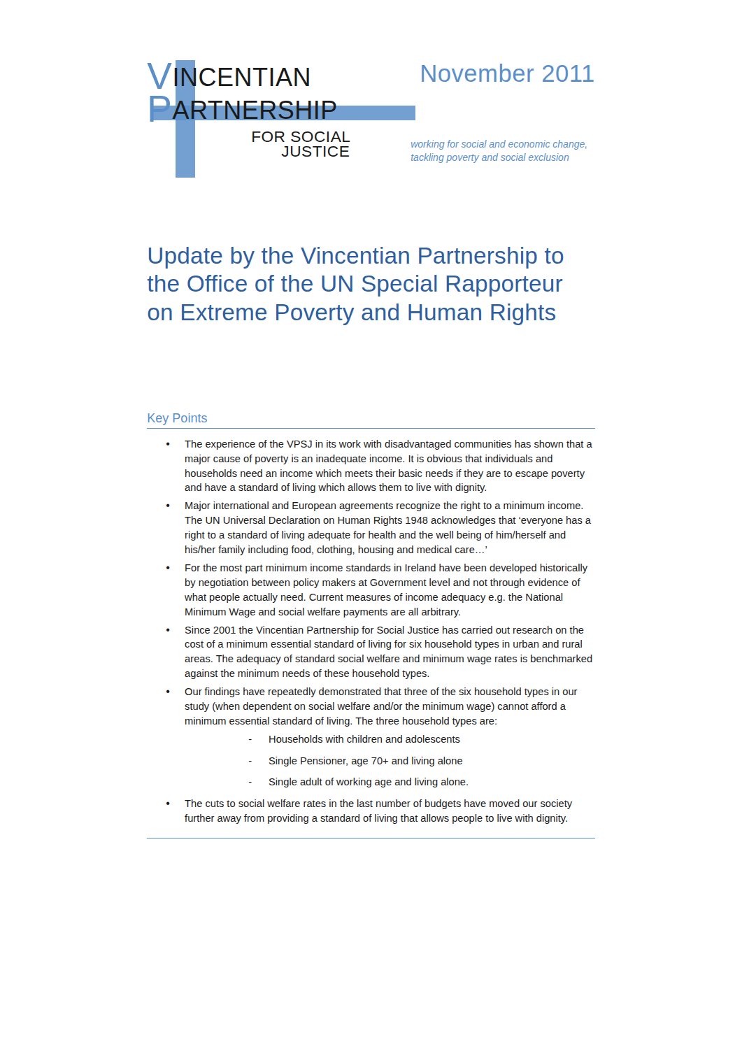VINCENTIAN
PARTNERSHIP
FOR SOCIALJUSTICE
November 2011
working for social and economic change, tackling poverty and social exclusion
Update by the Vincentian Partnership to the Office of the UN Special Rapporteur on Extreme Poverty and Human Rights
Key Points
The experience of the VPSJ in its work with disadvantaged communities has shown that a major cause of poverty is an inadequate income. It is obvious that individuals and households need an income which meets their basic needs if they are to escape poverty and have a standard of living which allows them to live with dignity.
Major international and European agreements recognize the right to a minimum income. The UN Universal Declaration on Human Rights 1948 acknowledges that ‘everyone has a right to a standard of living adequate for health and the well being of him/herself and his/her family including food, clothing, housing and medical care…’
For the most part minimum income standards in Ireland have been developed historically by negotiation between policy makers at Government level and not through evidence of what people actually need. Current measures of income adequacy e.g. the National Minimum Wage and social welfare payments are all arbitrary.
Since 2001 the Vincentian Partnership for Social Justice has carried out research on the cost of a minimum essential standard of living for six household types in urban and rural areas. The adequacy of standard social welfare and minimum wage rates is benchmarked against the minimum needs of these household types.
Our findings have repeatedly demonstrated that three of the six household types in our study (when dependent on social welfare and/or the minimum wage) cannot afford a minimum essential standard of living. The three household types are:
Households with children and adolescents
Single Pensioner, age 70+ and living alone
Single adult of working age and living alone.
The cuts to social welfare rates in the last number of budgets have moved our society further away from providing a standard of living that allows people to live with dignity.